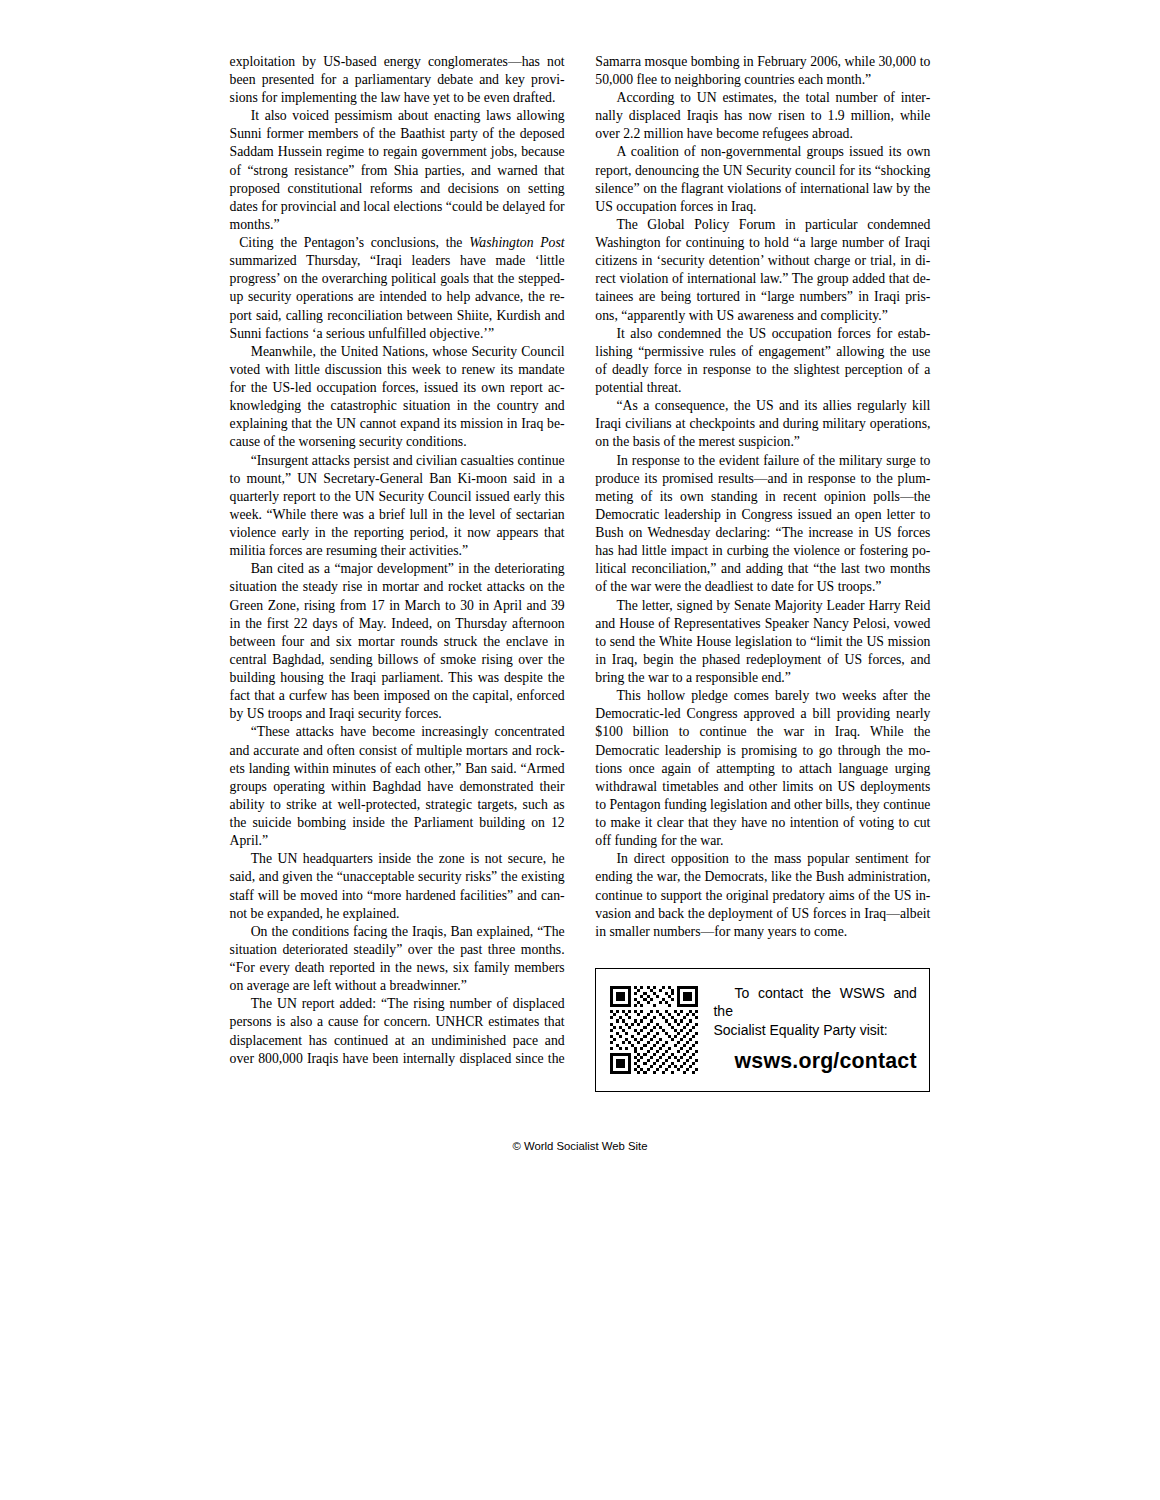exploitation by US-based energy conglomerates—has not been presented for a parliamentary debate and key provisions for implementing the law have yet to be even drafted.
It also voiced pessimism about enacting laws allowing Sunni former members of the Baathist party of the deposed Saddam Hussein regime to regain government jobs, because of “strong resistance” from Shia parties, and warned that proposed constitutional reforms and decisions on setting dates for provincial and local elections “could be delayed for months.”
Citing the Pentagon’s conclusions, the Washington Post summarized Thursday, “Iraqi leaders have made ‘little progress’ on the overarching political goals that the stepped-up security operations are intended to help advance, the report said, calling reconciliation between Shiite, Kurdish and Sunni factions ‘a serious unfulfilled objective.’”
Meanwhile, the United Nations, whose Security Council voted with little discussion this week to renew its mandate for the US-led occupation forces, issued its own report acknowledging the catastrophic situation in the country and explaining that the UN cannot expand its mission in Iraq because of the worsening security conditions.
“Insurgent attacks persist and civilian casualties continue to mount,” UN Secretary-General Ban Ki-moon said in a quarterly report to the UN Security Council issued early this week. “While there was a brief lull in the level of sectarian violence early in the reporting period, it now appears that militia forces are resuming their activities.”
Ban cited as a “major development” in the deteriorating situation the steady rise in mortar and rocket attacks on the Green Zone, rising from 17 in March to 30 in April and 39 in the first 22 days of May. Indeed, on Thursday afternoon between four and six mortar rounds struck the enclave in central Baghdad, sending billows of smoke rising over the building housing the Iraqi parliament. This was despite the fact that a curfew has been imposed on the capital, enforced by US troops and Iraqi security forces.
“These attacks have become increasingly concentrated and accurate and often consist of multiple mortars and rockets landing within minutes of each other,” Ban said. “Armed groups operating within Baghdad have demonstrated their ability to strike at well-protected, strategic targets, such as the suicide bombing inside the Parliament building on 12 April.”
The UN headquarters inside the zone is not secure, he said, and given the “unacceptable security risks” the existing staff will be moved into “more hardened facilities” and cannot be expanded, he explained.
On the conditions facing the Iraqis, Ban explained, “The situation deteriorated steadily” over the past three months. “For every death reported in the news, six family members on average are left without a breadwinner.”
The UN report added: “The rising number of displaced persons is also a cause for concern. UNHCR estimates that displacement has continued at an undiminished pace and over 800,000 Iraqis have been internally displaced since the Samarra mosque bombing in February 2006, while 30,000 to 50,000 flee to neighboring countries each month.”
According to UN estimates, the total number of internally displaced Iraqis has now risen to 1.9 million, while over 2.2 million have become refugees abroad.
A coalition of non-governmental groups issued its own report, denouncing the UN Security council for its “shocking silence” on the flagrant violations of international law by the US occupation forces in Iraq.
The Global Policy Forum in particular condemned Washington for continuing to hold “a large number of Iraqi citizens in ‘security detention’ without charge or trial, in direct violation of international law.” The group added that detainees are being tortured in “large numbers” in Iraqi prisons, “apparently with US awareness and complicity.”
It also condemned the US occupation forces for establishing “permissive rules of engagement” allowing the use of deadly force in response to the slightest perception of a potential threat.
“As a consequence, the US and its allies regularly kill Iraqi civilians at checkpoints and during military operations, on the basis of the merest suspicion.”
In response to the evident failure of the military surge to produce its promised results—and in response to the plummeting of its own standing in recent opinion polls—the Democratic leadership in Congress issued an open letter to Bush on Wednesday declaring: “The increase in US forces has had little impact in curbing the violence or fostering political reconciliation,” and adding that “the last two months of the war were the deadliest to date for US troops.”
The letter, signed by Senate Majority Leader Harry Reid and House of Representatives Speaker Nancy Pelosi, vowed to send the White House legislation to “limit the US mission in Iraq, begin the phased redeployment of US forces, and bring the war to a responsible end.”
This hollow pledge comes barely two weeks after the Democratic-led Congress approved a bill providing nearly $100 billion to continue the war in Iraq. While the Democratic leadership is promising to go through the motions once again of attempting to attach language urging withdrawal timetables and other limits on US deployments to Pentagon funding legislation and other bills, they continue to make it clear that they have no intention of voting to cut off funding for the war.
In direct opposition to the mass popular sentiment for ending the war, the Democrats, like the Bush administration, continue to support the original predatory aims of the US invasion and back the deployment of US forces in Iraq—albeit in smaller numbers—for many years to come.
To contact the WSWS and the
Socialist Equality Party visit:
wsws.org/contact
© World Socialist Web Site